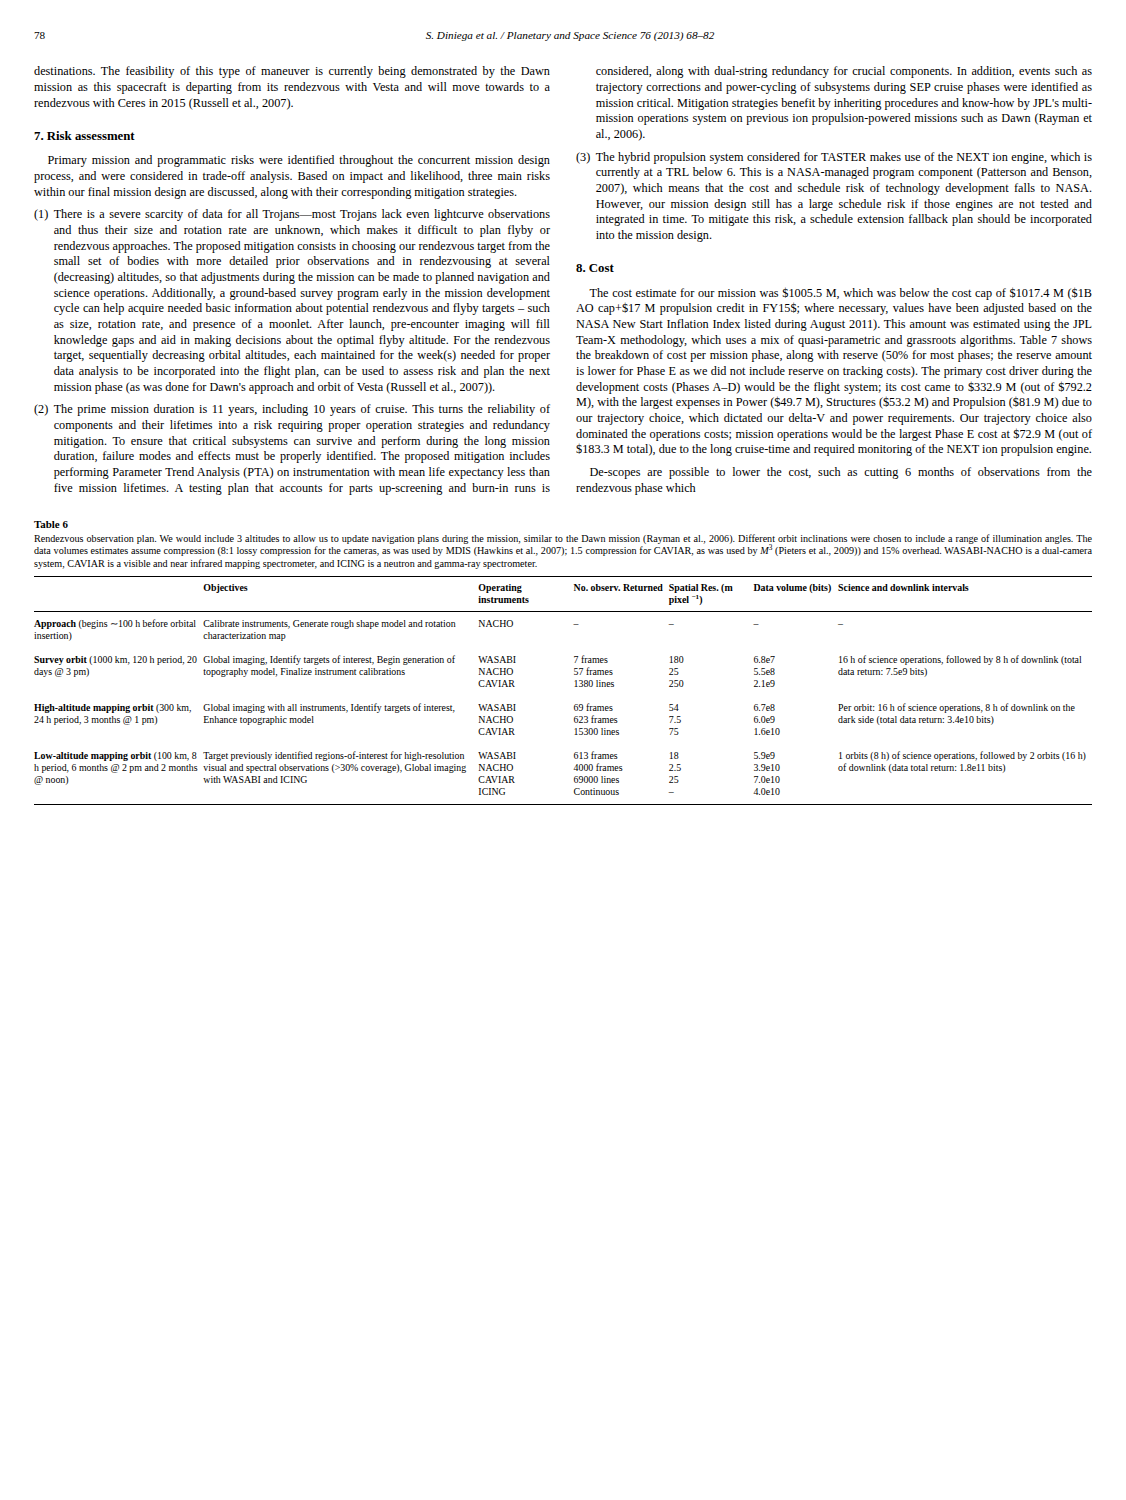78
S. Diniega et al. / Planetary and Space Science 76 (2013) 68–82
destinations. The feasibility of this type of maneuver is currently being demonstrated by the Dawn mission as this spacecraft is departing from its rendezvous with Vesta and will move towards to a rendezvous with Ceres in 2015 (Russell et al., 2007).
7. Risk assessment
Primary mission and programmatic risks were identified throughout the concurrent mission design process, and were considered in trade-off analysis. Based on impact and likelihood, three main risks within our final mission design are discussed, along with their corresponding mitigation strategies.
There is a severe scarcity of data for all Trojans—most Trojans lack even lightcurve observations and thus their size and rotation rate are unknown, which makes it difficult to plan flyby or rendezvous approaches. The proposed mitigation consists in choosing our rendezvous target from the small set of bodies with more detailed prior observations and in rendezvousing at several (decreasing) altitudes, so that adjustments during the mission can be made to planned navigation and science operations. Additionally, a ground-based survey program early in the mission development cycle can help acquire needed basic information about potential rendezvous and flyby targets – such as size, rotation rate, and presence of a moonlet. After launch, pre-encounter imaging will fill knowledge gaps and aid in making decisions about the optimal flyby altitude. For the rendezvous target, sequentially decreasing orbital altitudes, each maintained for the week(s) needed for proper data analysis to be incorporated into the flight plan, can be used to assess risk and plan the next mission phase (as was done for Dawn's approach and orbit of Vesta (Russell et al., 2007)).
The prime mission duration is 11 years, including 10 years of cruise. This turns the reliability of components and their lifetimes into a risk requiring proper operation strategies and redundancy mitigation. To ensure that critical subsystems can survive and perform during the long mission duration, failure modes and effects must be properly identified. The proposed mitigation includes performing Parameter Trend Analysis (PTA) on instrumentation with mean life expectancy less than five mission lifetimes. A testing plan that accounts for parts up-screening and burn-in runs is considered, along with dual-string redundancy for crucial components. In addition, events such as trajectory corrections and power-cycling of subsystems during SEP cruise phases were identified as mission critical. Mitigation strategies benefit by inheriting procedures and know-how by JPL's multi-mission operations system on previous ion propulsion-powered missions such as Dawn (Rayman et al., 2006).
The hybrid propulsion system considered for TASTER makes use of the NEXT ion engine, which is currently at a TRL below 6. This is a NASA-managed program component (Patterson and Benson, 2007), which means that the cost and schedule risk of technology development falls to NASA. However, our mission design still has a large schedule risk if those engines are not tested and integrated in time. To mitigate this risk, a schedule extension fallback plan should be incorporated into the mission design.
8. Cost
The cost estimate for our mission was $1005.5 M, which was below the cost cap of $1017.4 M ($1B AO cap+$17 M propulsion credit in FY15$; where necessary, values have been adjusted based on the NASA New Start Inflation Index listed during August 2011). This amount was estimated using the JPL Team-X methodology, which uses a mix of quasi-parametric and grassroots algorithms. Table 7 shows the breakdown of cost per mission phase, along with reserve (50% for most phases; the reserve amount is lower for Phase E as we did not include reserve on tracking costs). The primary cost driver during the development costs (Phases A–D) would be the flight system; its cost came to $332.9 M (out of $792.2 M), with the largest expenses in Power ($49.7 M), Structures ($53.2 M) and Propulsion ($81.9 M) due to our trajectory choice, which dictated our delta-V and power requirements. Our trajectory choice also dominated the operations costs; mission operations would be the largest Phase E cost at $72.9 M (out of $183.3 M total), due to the long cruise-time and required monitoring of the NEXT ion propulsion engine.
De-scopes are possible to lower the cost, such as cutting 6 months of observations from the rendezvous phase which
Table 6
Rendezvous observation plan. We would include 3 altitudes to allow us to update navigation plans during the mission, similar to the Dawn mission (Rayman et al., 2006). Different orbit inclinations were chosen to include a range of illumination angles. The data volumes estimates assume compression (8:1 lossy compression for the cameras, as was used by MDIS (Hawkins et al., 2007); 1.5 compression for CAVIAR, as was used by M3 (Pieters et al., 2009)) and 15% overhead. WASABI-NACHO is a dual-camera system, CAVIAR is a visible and near infrared mapping spectrometer, and ICING is a neutron and gamma-ray spectrometer.
| | Objectives | Operating instruments | No. observ. Returned | Spatial Res. (m pixel −1 ) | Data volume (bits) | Science and downlink intervals |
| --- | --- | --- | --- | --- | --- | --- |
| Approach (begins ∼100 h before orbital insertion) | Calibrate instruments, Generate rough shape model and rotation characterization map | NACHO | – | – | – | – |
| Survey orbit (1000 km, 120 h period, 20 days @ 3 pm) | Global imaging, Identify targets of interest, Begin generation of topography model, Finalize instrument calibrations | WASABI NACHO CAVIAR | 7 frames 57 frames 1380 lines | 180 25 250 | 6.8e7 5.5e8 2.1e9 | 16 h of science operations, followed by 8 h of downlink (total data return: 7.5e9 bits) |
| High-altitude mapping orbit (300 km, 24 h period, 3 months @ 1 pm) | Global imaging with all instruments, Identify targets of interest, Enhance topographic model | WASABI NACHO CAVIAR | 69 frames 623 frames 15300 lines | 54 7.5 75 | 6.7e8 6.0e9 1.6e10 | Per orbit: 16 h of science operations, 8 h of downlink on the dark side (total data return: 3.4e10 bits) |
| Low-altitude mapping orbit (100 km, 8 h period, 6 months @ 2 pm and 2 months @ noon) | Target previously identified regions-of-interest for high-resolution visual and spectral observations (>30% coverage), Global imaging with WASABI and ICING | WASABI NACHO CAVIAR ICING | 613 frames 4000 frames 69000 lines Continuous | 18 2.5 25 – | 5.9e9 3.9e10 7.0e10 4.0e10 | 1 orbits (8 h) of science operations, followed by 2 orbits (16 h) of downlink (data total return: 1.8e11 bits) |